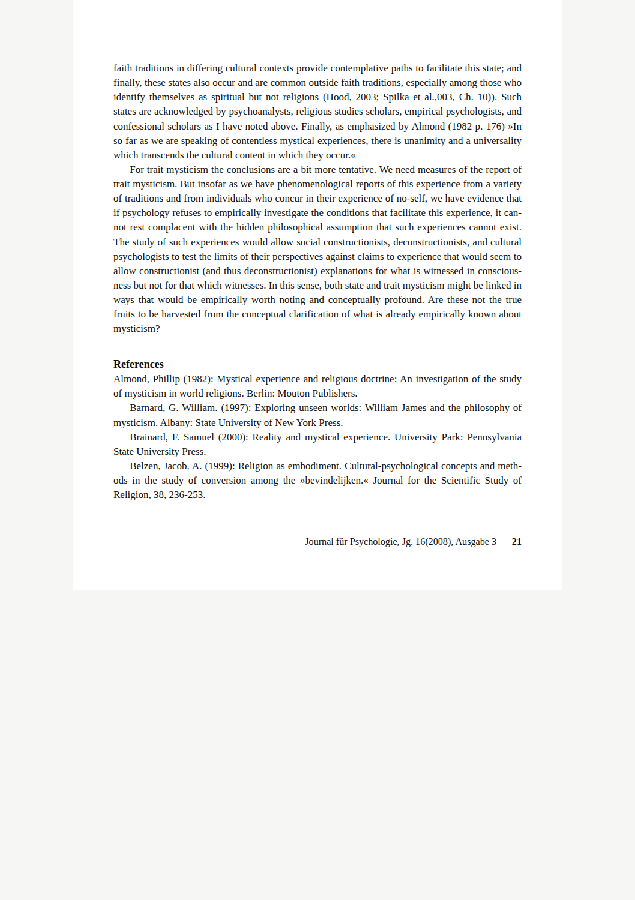faith traditions in differing cultural contexts provide contemplative paths to facilitate this state; and finally, these states also occur and are common outside faith traditions, especially among those who identify themselves as spiritual but not religions (Hood, 2003; Spilka et al.,003, Ch. 10)). Such states are acknowledged by psychoanalysts, religious studies scholars, empirical psychologists, and confessional scholars as I have noted above. Finally, as emphasized by Almond (1982 p. 176) »In so far as we are speaking of contentless mystical experiences, there is unanimity and a universality which transcends the cultural content in which they occur.«
For trait mysticism the conclusions are a bit more tentative. We need measures of the report of trait mysticism. But insofar as we have phenomenological reports of this experience from a variety of traditions and from individuals who concur in their experience of no-self, we have evidence that if psychology refuses to empirically investigate the conditions that facilitate this experience, it cannot rest complacent with the hidden philosophical assumption that such experiences cannot exist. The study of such experiences would allow social constructionists, deconstructionists, and cultural psychologists to test the limits of their perspectives against claims to experience that would seem to allow constructionist (and thus deconstructionist) explanations for what is witnessed in consciousness but not for that which witnesses. In this sense, both state and trait mysticism might be linked in ways that would be empirically worth noting and conceptually profound. Are these not the true fruits to be harvested from the conceptual clarification of what is already empirically known about mysticism?
References
Almond, Phillip (1982): Mystical experience and religious doctrine: An investigation of the study of mysticism in world religions. Berlin: Mouton Publishers.
Barnard, G. William. (1997): Exploring unseen worlds: William James and the philosophy of mysticism. Albany: State University of New York Press.
Brainard, F. Samuel (2000): Reality and mystical experience. University Park: Pennsylvania State University Press.
Belzen, Jacob. A. (1999): Religion as embodiment. Cultural-psychological concepts and methods in the study of conversion among the »bevindelijken.« Journal for the Scientific Study of Religion, 38, 236-253.
Journal für Psychologie, Jg. 16(2008), Ausgabe 321